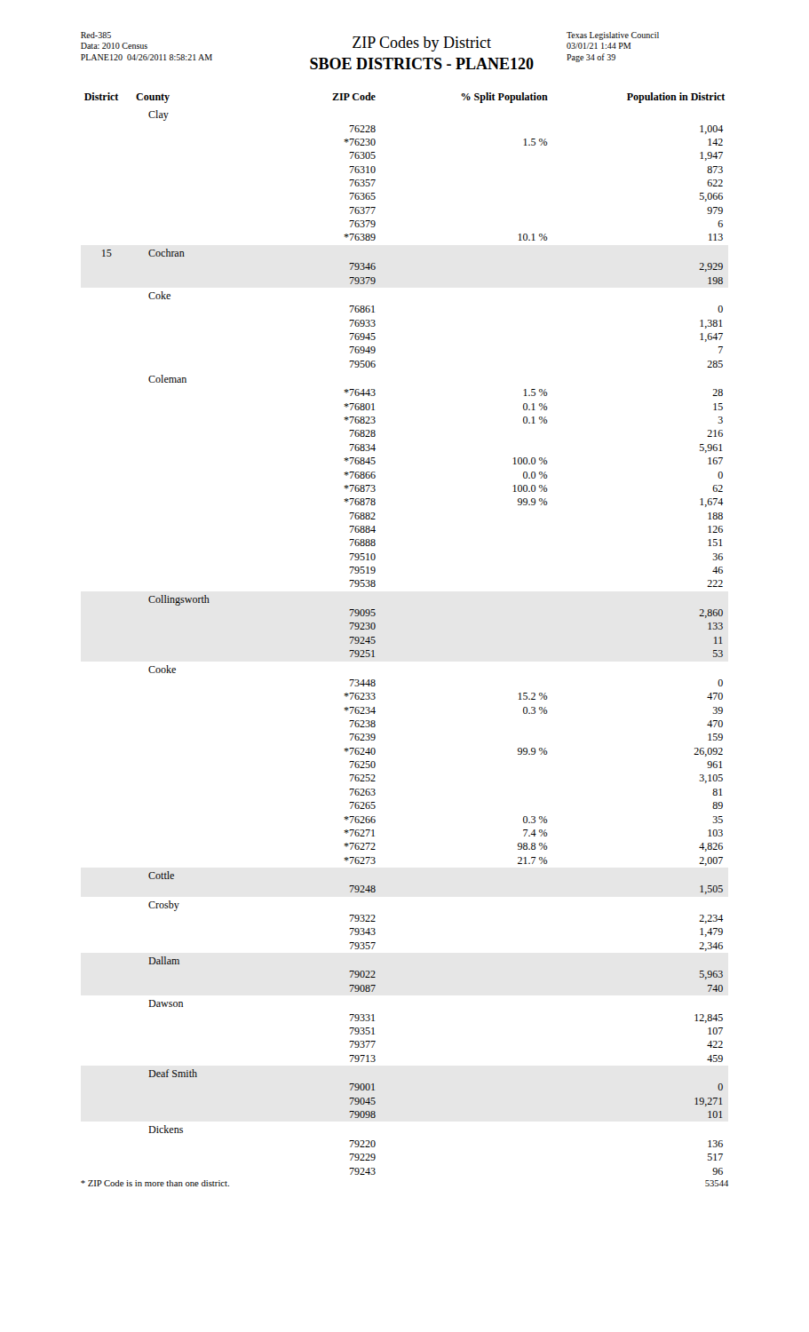Red-385
Data: 2010 Census
PLANE120 04/26/2011 8:58:21 AM
ZIP Codes by District
SBOE DISTRICTS - PLANE120
Texas Legislative Council
03/01/21 1:44 PM
Page 34 of 39
| District | County | ZIP Code | % Split Population | Population in District |
| --- | --- | --- | --- | --- |
| | Clay | | | |
| | | 76228 | | 1,004 |
| | | *76230 | 1.5 % | 142 |
| | | 76305 | | 1,947 |
| | | 76310 | | 873 |
| | | 76357 | | 622 |
| | | 76365 | | 5,066 |
| | | 76377 | | 979 |
| | | 76379 | | 6 |
| | | *76389 | 10.1 % | 113 |
| 15 | Cochran | | | |
| | | 79346 | | 2,929 |
| | | 79379 | | 198 |
| | Coke | | | |
| | | 76861 | | 0 |
| | | 76933 | | 1,381 |
| | | 76945 | | 1,647 |
| | | 76949 | | 7 |
| | | 79506 | | 285 |
| | Coleman | | | |
| | | *76443 | 1.5 % | 28 |
| | | *76801 | 0.1 % | 15 |
| | | *76823 | 0.1 % | 3 |
| | | 76828 | | 216 |
| | | 76834 | | 5,961 |
| | | *76845 | 100.0 % | 167 |
| | | *76866 | 0.0 % | 0 |
| | | *76873 | 100.0 % | 62 |
| | | *76878 | 99.9 % | 1,674 |
| | | 76882 | | 188 |
| | | 76884 | | 126 |
| | | 76888 | | 151 |
| | | 79510 | | 36 |
| | | 79519 | | 46 |
| | | 79538 | | 222 |
| | Collingsworth | | | |
| | | 79095 | | 2,860 |
| | | 79230 | | 133 |
| | | 79245 | | 11 |
| | | 79251 | | 53 |
| | Cooke | | | |
| | | 73448 | | 0 |
| | | *76233 | 15.2 % | 470 |
| | | *76234 | 0.3 % | 39 |
| | | 76238 | | 470 |
| | | 76239 | | 159 |
| | | *76240 | 99.9 % | 26,092 |
| | | 76250 | | 961 |
| | | 76252 | | 3,105 |
| | | 76263 | | 81 |
| | | 76265 | | 89 |
| | | *76266 | 0.3 % | 35 |
| | | *76271 | 7.4 % | 103 |
| | | *76272 | 98.8 % | 4,826 |
| | | *76273 | 21.7 % | 2,007 |
| | Cottle | | | |
| | | 79248 | | 1,505 |
| | Crosby | | | |
| | | 79322 | | 2,234 |
| | | 79343 | | 1,479 |
| | | 79357 | | 2,346 |
| | Dallam | | | |
| | | 79022 | | 5,963 |
| | | 79087 | | 740 |
| | Dawson | | | |
| | | 79331 | | 12,845 |
| | | 79351 | | 107 |
| | | 79377 | | 422 |
| | | 79713 | | 459 |
| | Deaf Smith | | | |
| | | 79001 | | 0 |
| | | 79045 | | 19,271 |
| | | 79098 | | 101 |
| | Dickens | | | |
| | | 79220 | | 136 |
| | | 79229 | | 517 |
| | | 79243 | | 96 |
* ZIP Code is in more than one district.
53544